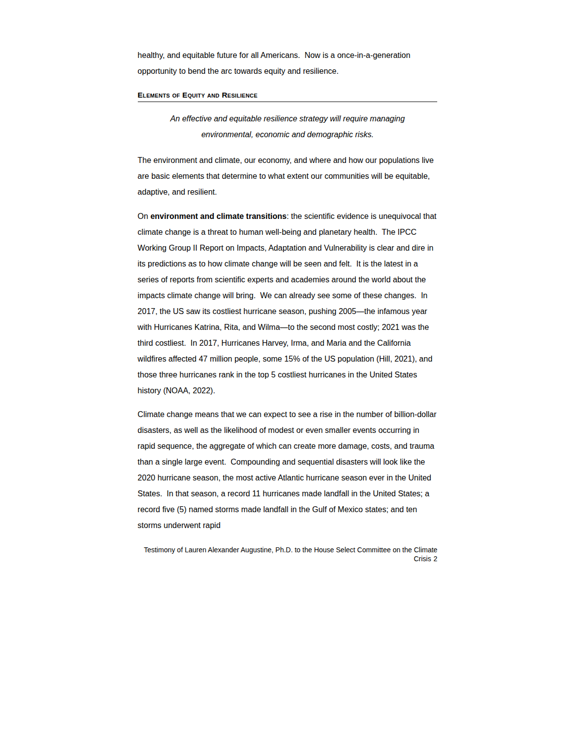healthy, and equitable future for all Americans. Now is a once-in-a-generation opportunity to bend the arc towards equity and resilience.
Elements of Equity and Resilience
An effective and equitable resilience strategy will require managing environmental, economic and demographic risks.
The environment and climate, our economy, and where and how our populations live are basic elements that determine to what extent our communities will be equitable, adaptive, and resilient.
On environment and climate transitions: the scientific evidence is unequivocal that climate change is a threat to human well-being and planetary health. The IPCC Working Group II Report on Impacts, Adaptation and Vulnerability is clear and dire in its predictions as to how climate change will be seen and felt. It is the latest in a series of reports from scientific experts and academies around the world about the impacts climate change will bring. We can already see some of these changes. In 2017, the US saw its costliest hurricane season, pushing 2005—the infamous year with Hurricanes Katrina, Rita, and Wilma—to the second most costly; 2021 was the third costliest. In 2017, Hurricanes Harvey, Irma, and Maria and the California wildfires affected 47 million people, some 15% of the US population (Hill, 2021), and those three hurricanes rank in the top 5 costliest hurricanes in the United States history (NOAA, 2022).
Climate change means that we can expect to see a rise in the number of billion-dollar disasters, as well as the likelihood of modest or even smaller events occurring in rapid sequence, the aggregate of which can create more damage, costs, and trauma than a single large event. Compounding and sequential disasters will look like the 2020 hurricane season, the most active Atlantic hurricane season ever in the United States. In that season, a record 11 hurricanes made landfall in the United States; a record five (5) named storms made landfall in the Gulf of Mexico states; and ten storms underwent rapid
Testimony of Lauren Alexander Augustine, Ph.D. to the House Select Committee on the Climate Crisis2